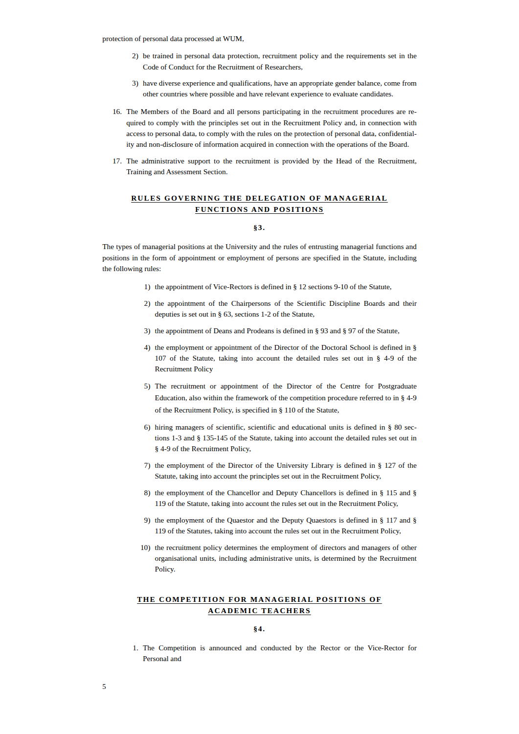protection of personal data processed at WUM,
2) be trained in personal data protection, recruitment policy and the requirements set in the Code of Conduct for the Recruitment of Researchers,
3) have diverse experience and qualifications, have an appropriate gender balance, come from other countries where possible and have relevant experience to evaluate candidates.
16. The Members of the Board and all persons participating in the recruitment procedures are required to comply with the principles set out in the Recruitment Policy and, in connection with access to personal data, to comply with the rules on the protection of personal data, confidentiality and non-disclosure of information acquired in connection with the operations of the Board.
17. The administrative support to the recruitment is provided by the Head of the Recruitment, Training and Assessment Section.
Rules governing the delegation of managerial functions and positions
§3.
The types of managerial positions at the University and the rules of entrusting managerial functions and positions in the form of appointment or employment of persons are specified in the Statute, including the following rules:
1) the appointment of Vice-Rectors is defined in § 12 sections 9-10 of the Statute,
2) the appointment of the Chairpersons of the Scientific Discipline Boards and their deputies is set out in § 63, sections 1-2 of the Statute,
3) the appointment of Deans and Prodeans is defined in § 93 and § 97 of the Statute,
4) the employment or appointment of the Director of the Doctoral School is defined in § 107 of the Statute, taking into account the detailed rules set out in § 4-9 of the Recruitment Policy
5) The recruitment or appointment of the Director of the Centre for Postgraduate Education, also within the framework of the competition procedure referred to in § 4-9 of the Recruitment Policy, is specified in § 110 of the Statute,
6) hiring managers of scientific, scientific and educational units is defined in § 80 sections 1-3 and § 135-145 of the Statute, taking into account the detailed rules set out in § 4-9 of the Recruitment Policy,
7) the employment of the Director of the University Library is defined in § 127 of the Statute, taking into account the principles set out in the Recruitment Policy,
8) the employment of the Chancellor and Deputy Chancellors is defined in § 115 and § 119 of the Statute, taking into account the rules set out in the Recruitment Policy,
9) the employment of the Quaestor and the Deputy Quaestors is defined in § 117 and § 119 of the Statutes, taking into account the rules set out in the Recruitment Policy,
10) the recruitment policy determines the employment of directors and managers of other organisational units, including administrative units, is determined by the Recruitment Policy.
The competition for managerial positions of academic teachers
§4.
1. The Competition is announced and conducted by the Rector or the Vice-Rector for Personal and
5